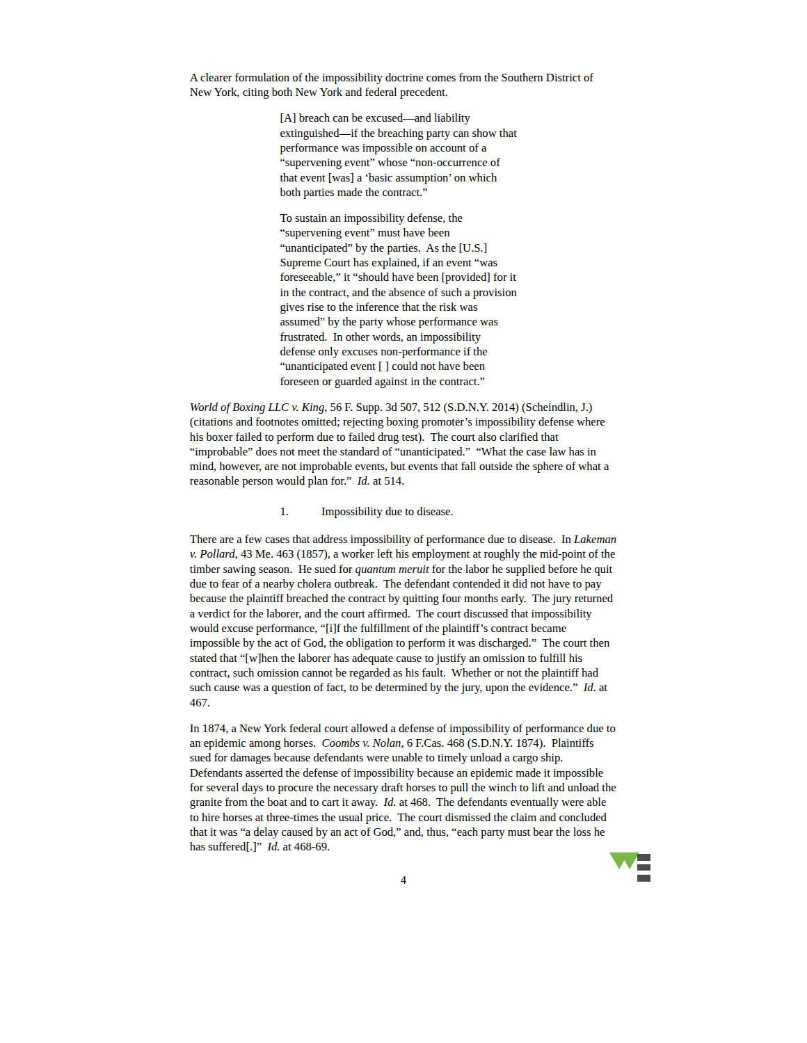A clearer formulation of the impossibility doctrine comes from the Southern District of New York, citing both New York and federal precedent.
[A] breach can be excused—and liability extinguished—if the breaching party can show that performance was impossible on account of a “supervening event” whose “non-occurrence of that event [was] a ‘basic assumption’ on which both parties made the contract.”
To sustain an impossibility defense, the “supervening event” must have been “unanticipated” by the parties. As the [U.S.] Supreme Court has explained, if an event “was foreseeable,” it “should have been [provided] for it in the contract, and the absence of such a provision gives rise to the inference that the risk was assumed” by the party whose performance was frustrated. In other words, an impossibility defense only excuses non-performance if the “unanticipated event [ ] could not have been foreseen or guarded against in the contract.”
World of Boxing LLC v. King, 56 F. Supp. 3d 507, 512 (S.D.N.Y. 2014) (Scheindlin, J.) (citations and footnotes omitted; rejecting boxing promoter’s impossibility defense where his boxer failed to perform due to failed drug test). The court also clarified that “improbable” does not meet the standard of “unanticipated.” “What the case law has in mind, however, are not improbable events, but events that fall outside the sphere of what a reasonable person would plan for.” Id. at 514.
1. Impossibility due to disease.
There are a few cases that address impossibility of performance due to disease. In Lakeman v. Pollard, 43 Me. 463 (1857), a worker left his employment at roughly the mid-point of the timber sawing season. He sued for quantum meruit for the labor he supplied before he quit due to fear of a nearby cholera outbreak. The defendant contended it did not have to pay because the plaintiff breached the contract by quitting four months early. The jury returned a verdict for the laborer, and the court affirmed. The court discussed that impossibility would excuse performance, “[i]f the fulfillment of the plaintiff’s contract became impossible by the act of God, the obligation to perform it was discharged.” The court then stated that “[w]hen the laborer has adequate cause to justify an omission to fulfill his contract, such omission cannot be regarded as his fault. Whether or not the plaintiff had such cause was a question of fact, to be determined by the jury, upon the evidence.” Id. at 467.
In 1874, a New York federal court allowed a defense of impossibility of performance due to an epidemic among horses. Coombs v. Nolan, 6 F.Cas. 468 (S.D.N.Y. 1874). Plaintiffs sued for damages because defendants were unable to timely unload a cargo ship. Defendants asserted the defense of impossibility because an epidemic made it impossible for several days to procure the necessary draft horses to pull the winch to lift and unload the granite from the boat and to cart it away. Id. at 468. The defendants eventually were able to hire horses at three-times the usual price. The court dismissed the claim and concluded that it was “a delay caused by an act of God,” and, thus, “each party must bear the loss he has suffered[.]” Id. at 468-69.
4